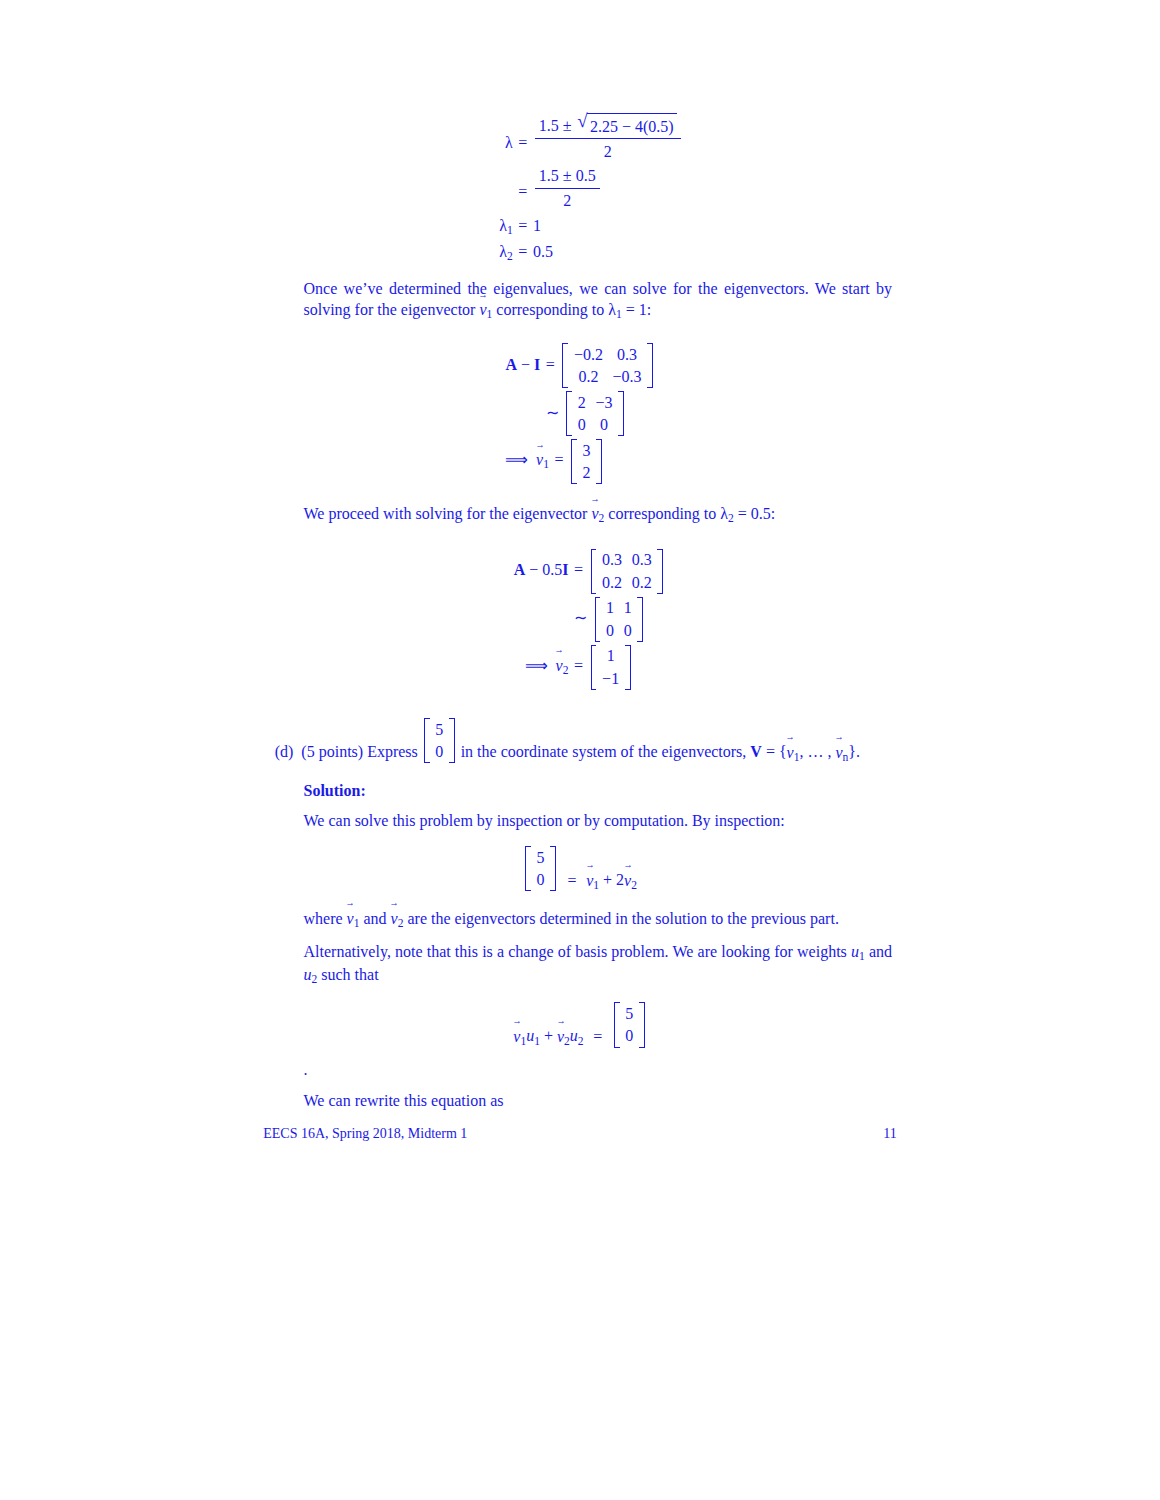λ=1.5 ± 2.25 − 4(0.5) 2 =1.5 ± 0.52 λ1=1 λ2=0.5
Once we’ve determined the eigenvalues, we can solve for the eigenvectors. We start by solving for the eigenvector v 1 corresponding to λ1 = 1:
A − I=
| −0.2 | 0.3 |
| 0.2 | −0.3 |
∼
| 2 | −3 |
| 0 | 0 |
⟹ v 1=
| 3 |
| 2 |
We proceed with solving for the eigenvector v 2 corresponding to λ2 = 0.5:
A − 0.5I=
| 0.3 | 0.3 |
| 0.2 | 0.2 |
∼
| 1 | 1 |
| 0 | 0 |
⟹ v 2=
| 1 |
| −1 |
(d) (5 points) Express
| 5 |
| 0 |
in the coordinate system of the eigenvectors, V = {v 1, … , vn}.
Solution:
We can solve this problem by inspection or by computation. By inspection:
| 5 |
| 0 |
= v 1 + 2v 2
where v 1 and v 2 are the eigenvectors determined in the solution to the previous part.
Alternatively, note that this is a change of basis problem. We are looking for weights u 1 and u 2 such that
v 1 u 1 + v 2 u 2 =
| 5 |
| 0 |
.
We can rewrite this equation as
EECS 16A, Spring 2018, Midterm 1 11